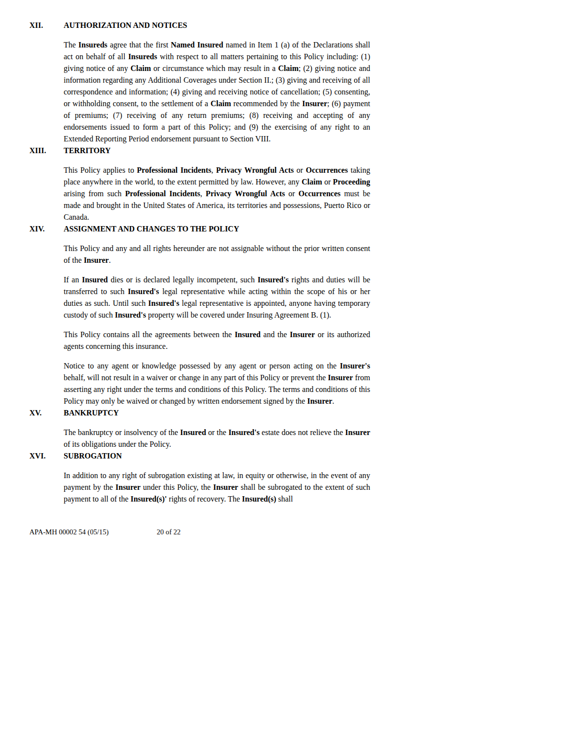XII.
AUTHORIZATION AND NOTICES
The Insureds agree that the first Named Insured named in Item 1 (a) of the Declarations shall act on behalf of all Insureds with respect to all matters pertaining to this Policy including: (1) giving notice of any Claim or circumstance which may result in a Claim; (2) giving notice and information regarding any Additional Coverages under Section II.; (3) giving and receiving of all correspondence and information; (4) giving and receiving notice of cancellation; (5) consenting, or withholding consent, to the settlement of a Claim recommended by the Insurer; (6) payment of premiums; (7) receiving of any return premiums; (8) receiving and accepting of any endorsements issued to form a part of this Policy; and (9) the exercising of any right to an Extended Reporting Period endorsement pursuant to Section VIII.
XIII.
TERRITORY
This Policy applies to Professional Incidents, Privacy Wrongful Acts or Occurrences taking place anywhere in the world, to the extent permitted by law. However, any Claim or Proceeding arising from such Professional Incidents, Privacy Wrongful Acts or Occurrences must be made and brought in the United States of America, its territories and possessions, Puerto Rico or Canada.
XIV.
ASSIGNMENT AND CHANGES TO THE POLICY
This Policy and any and all rights hereunder are not assignable without the prior written consent of the Insurer.
If an Insured dies or is declared legally incompetent, such Insured's rights and duties will be transferred to such Insured's legal representative while acting within the scope of his or her duties as such. Until such Insured's legal representative is appointed, anyone having temporary custody of such Insured's property will be covered under Insuring Agreement B. (1).
This Policy contains all the agreements between the Insured and the Insurer or its authorized agents concerning this insurance.
Notice to any agent or knowledge possessed by any agent or person acting on the Insurer's behalf, will not result in a waiver or change in any part of this Policy or prevent the Insurer from asserting any right under the terms and conditions of this Policy. The terms and conditions of this Policy may only be waived or changed by written endorsement signed by the Insurer.
XV.
BANKRUPTCY
The bankruptcy or insolvency of the Insured or the Insured's estate does not relieve the Insurer of its obligations under the Policy.
XVI.
SUBROGATION
In addition to any right of subrogation existing at law, in equity or otherwise, in the event of any payment by the Insurer under this Policy, the Insurer shall be subrogated to the extent of such payment to all of the Insured(s)' rights of recovery. The Insured(s) shall
APA-MH 00002 54 (05/15)
20 of 22